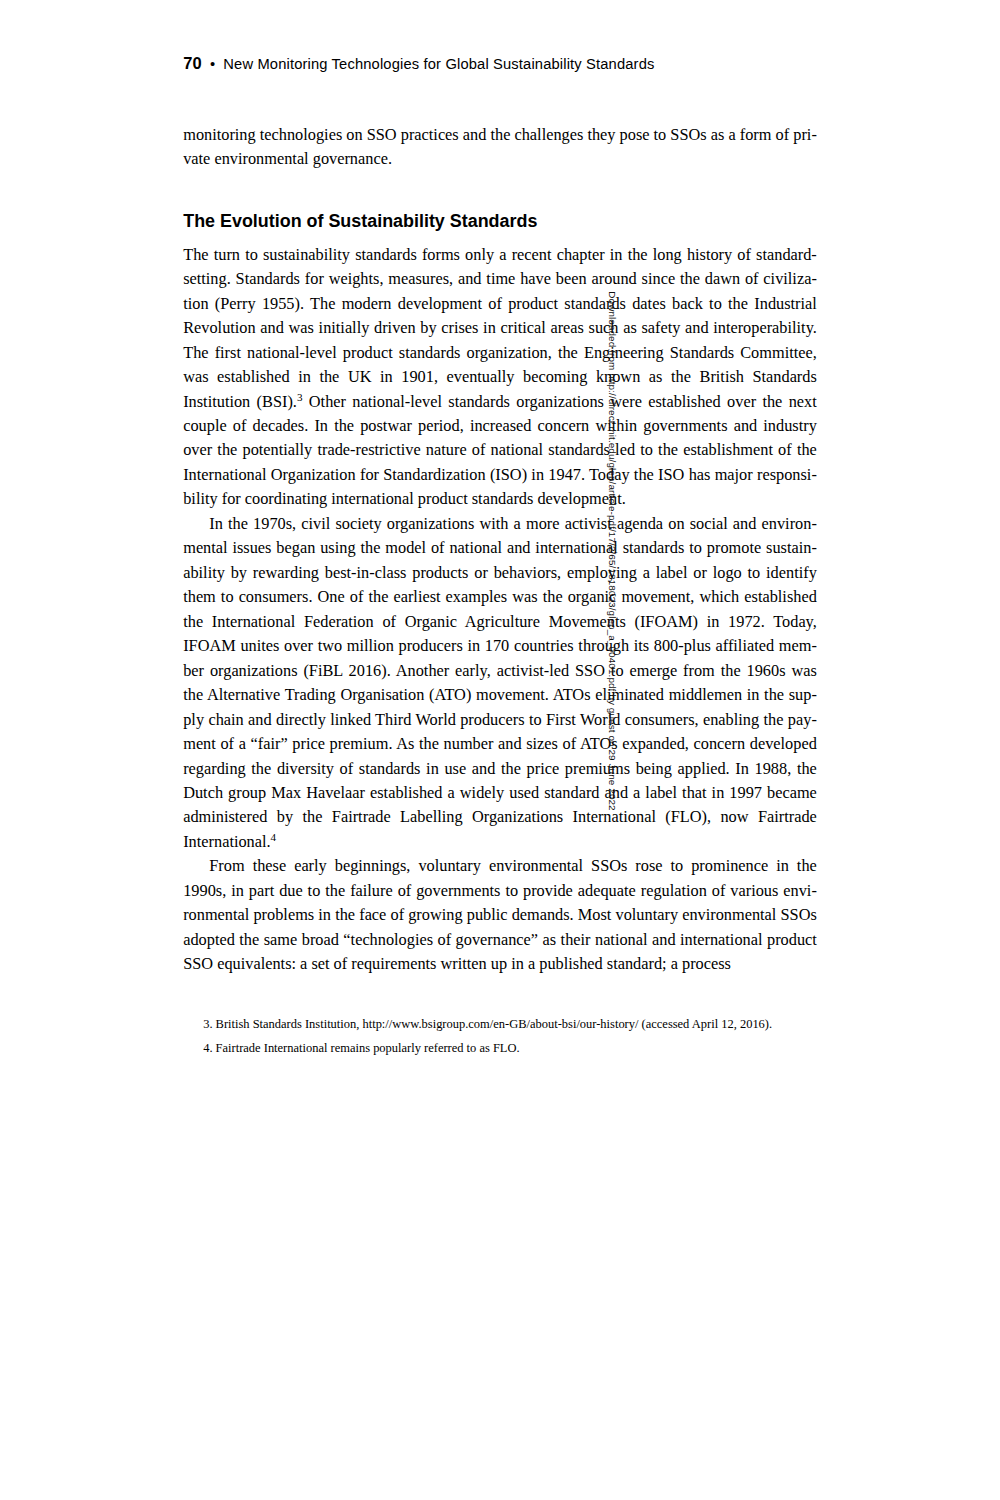70•New Monitoring Technologies for Global Sustainability Standards
monitoring technologies on SSO practices and the challenges they pose to SSOs as a form of private environmental governance.
The Evolution of Sustainability Standards
The turn to sustainability standards forms only a recent chapter in the long history of standard-setting. Standards for weights, measures, and time have been around since the dawn of civilization (Perry 1955). The modern development of product standards dates back to the Industrial Revolution and was initially driven by crises in critical areas such as safety and interoperability. The first national-level product standards organization, the Engineering Standards Committee, was established in the UK in 1901, eventually becoming known as the British Standards Institution (BSI).3 Other national-level standards organizations were established over the next couple of decades. In the postwar period, increased concern within governments and industry over the potentially trade-restrictive nature of national standards led to the establishment of the International Organization for Standardization (ISO) in 1947. Today the ISO has major responsibility for coordinating international product standards development.
In the 1970s, civil society organizations with a more activist agenda on social and environmental issues began using the model of national and international standards to promote sustainability by rewarding best-in-class products or behaviors, employing a label or logo to identify them to consumers. One of the earliest examples was the organic movement, which established the International Federation of Organic Agriculture Movements (IFOAM) in 1972. Today, IFOAM unites over two million producers in 170 countries through its 800-plus affiliated member organizations (FiBL 2016). Another early, activist-led SSO to emerge from the 1960s was the Alternative Trading Organisation (ATO) movement. ATOs eliminated middlemen in the supply chain and directly linked Third World producers to First World consumers, enabling the payment of a “fair” price premium. As the number and sizes of ATOs expanded, concern developed regarding the diversity of standards in use and the price premiums being applied. In 1988, the Dutch group Max Havelaar established a widely used standard and a label that in 1997 became administered by the Fairtrade Labelling Organizations International (FLO), now Fairtrade International.4
From these early beginnings, voluntary environmental SSOs rose to prominence in the 1990s, in part due to the failure of governments to provide adequate regulation of various environmental problems in the face of growing public demands. Most voluntary environmental SSOs adopted the same broad “technologies of governance” as their national and international product SSO equivalents: a set of requirements written up in a published standard; a process
British Standards Institution, http://www.bsigroup.com/en-GB/about-bsi/our-history/ (accessed April 12, 2016).
Fairtrade International remains popularly referred to as FLO.
Downloaded from http://direct.mit.edu/glep/article-pdf/17/2/65/1818023/glep_a_00401.pdf by guest on 29 June 2022